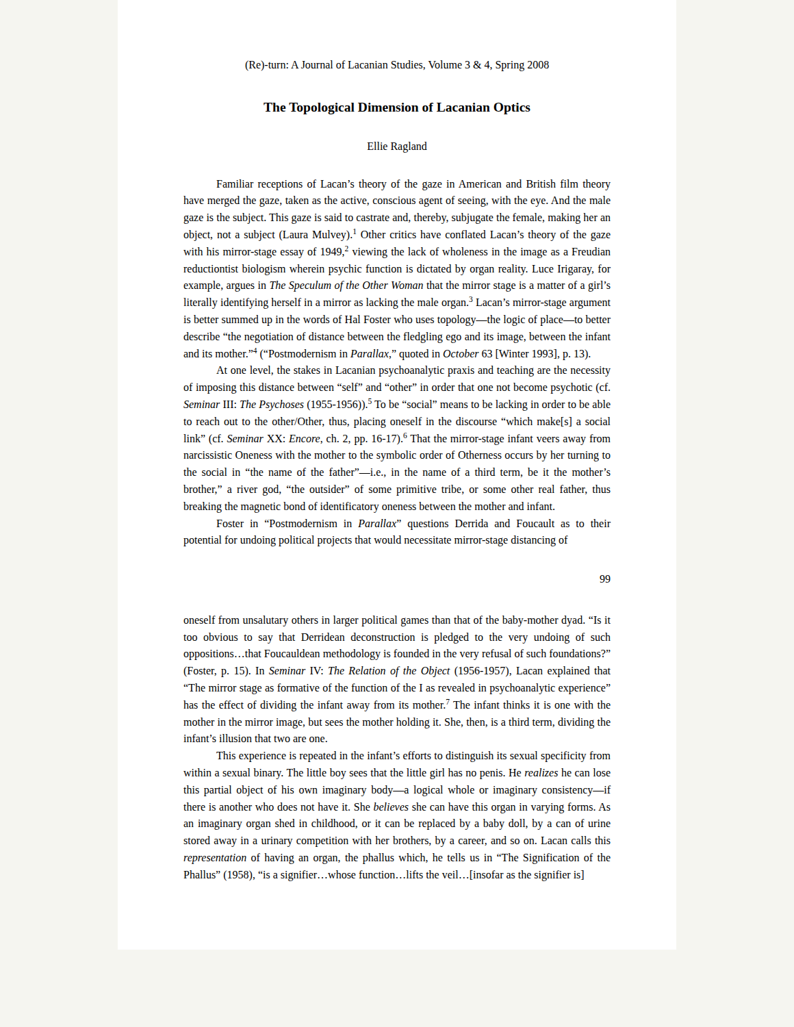(Re)-turn: A Journal of Lacanian Studies, Volume 3 & 4, Spring 2008
The Topological Dimension of Lacanian Optics
Ellie Ragland
Familiar receptions of Lacan’s theory of the gaze in American and British film theory have merged the gaze, taken as the active, conscious agent of seeing, with the eye. And the male gaze is the subject. This gaze is said to castrate and, thereby, subjugate the female, making her an object, not a subject (Laura Mulvey).1 Other critics have conflated Lacan’s theory of the gaze with his mirror-stage essay of 1949,2 viewing the lack of wholeness in the image as a Freudian reductiontist biologism wherein psychic function is dictated by organ reality. Luce Irigaray, for example, argues in The Speculum of the Other Woman that the mirror stage is a matter of a girl’s literally identifying herself in a mirror as lacking the male organ.3 Lacan’s mirror-stage argument is better summed up in the words of Hal Foster who uses topology—the logic of place—to better describe “the negotiation of distance between the fledgling ego and its image, between the infant and its mother.”4 (“Postmodernism in Parallax,” quoted in October 63 [Winter 1993], p. 13).
At one level, the stakes in Lacanian psychoanalytic praxis and teaching are the necessity of imposing this distance between “self” and “other” in order that one not become psychotic (cf. Seminar III: The Psychoses (1955-1956)).5 To be “social” means to be lacking in order to be able to reach out to the other/Other, thus, placing oneself in the discourse “which make[s] a social link” (cf. Seminar XX: Encore, ch. 2, pp. 16-17).6 That the mirror-stage infant veers away from narcissistic Oneness with the mother to the symbolic order of Otherness occurs by her turning to the social in “the name of the father”—i.e., in the name of a third term, be it the mother’s brother,” a river god, “the outsider” of some primitive tribe, or some other real father, thus breaking the magnetic bond of identificatory oneness between the mother and infant.
Foster in “Postmodernism in Parallax” questions Derrida and Foucault as to their potential for undoing political projects that would necessitate mirror-stage distancing of
99
oneself from unsalutary others in larger political games than that of the baby-mother dyad. “Is it too obvious to say that Derridean deconstruction is pledged to the very undoing of such oppositions…that Foucauldean methodology is founded in the very refusal of such foundations?” (Foster, p. 15). In Seminar IV: The Relation of the Object (1956-1957), Lacan explained that “The mirror stage as formative of the function of the I as revealed in psychoanalytic experience” has the effect of dividing the infant away from its mother.7 The infant thinks it is one with the mother in the mirror image, but sees the mother holding it. She, then, is a third term, dividing the infant’s illusion that two are one.
This experience is repeated in the infant’s efforts to distinguish its sexual specificity from within a sexual binary. The little boy sees that the little girl has no penis. He realizes he can lose this partial object of his own imaginary body—a logical whole or imaginary consistency—if there is another who does not have it. She believes she can have this organ in varying forms. As an imaginary organ shed in childhood, or it can be replaced by a baby doll, by a can of urine stored away in a urinary competition with her brothers, by a career, and so on. Lacan calls this representation of having an organ, the phallus which, he tells us in “The Signification of the Phallus” (1958), “is a signifier…whose function…lifts the veil…[insofar as the signifier is]